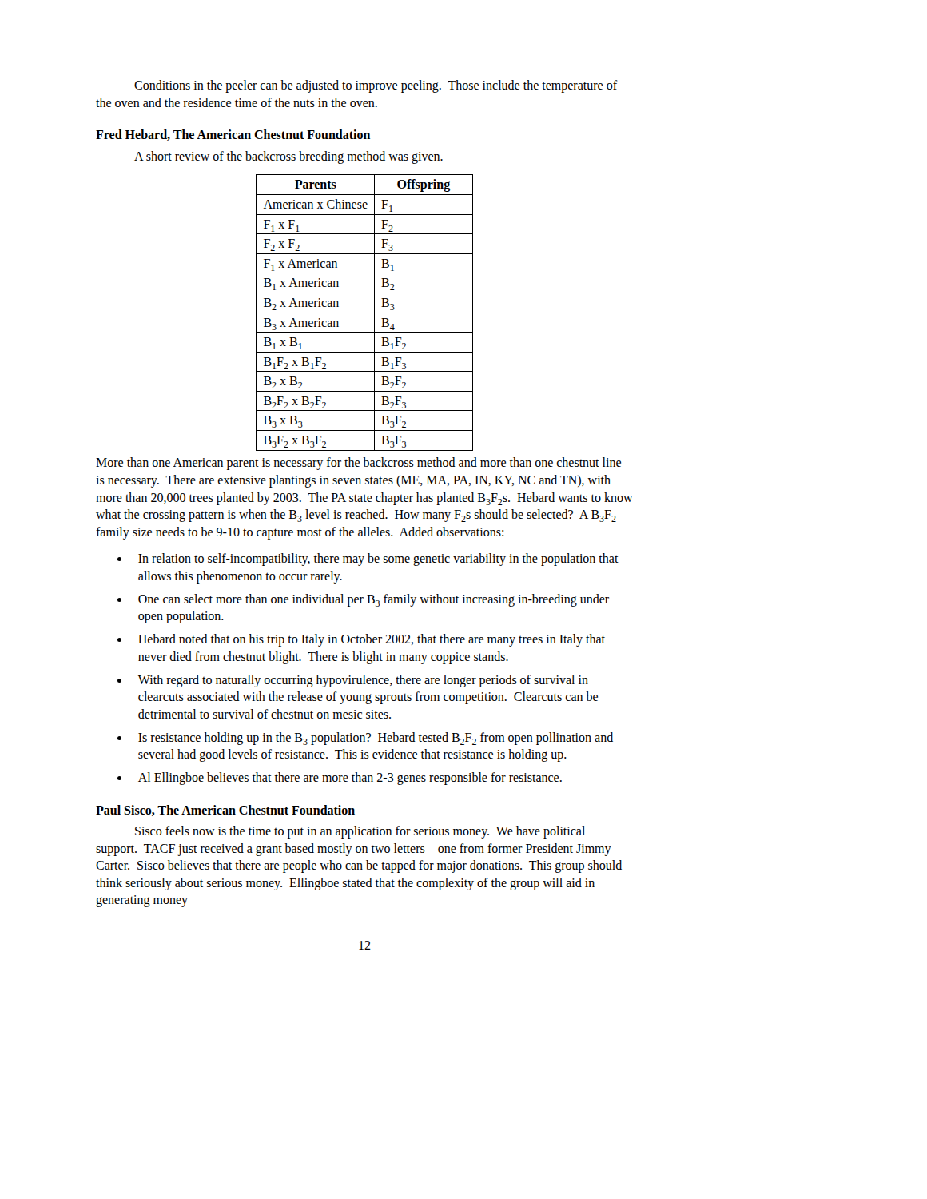Conditions in the peeler can be adjusted to improve peeling. Those include the temperature of the oven and the residence time of the nuts in the oven.
Fred Hebard, The American Chestnut Foundation
A short review of the backcross breeding method was given.
| Parents | Offspring |
| --- | --- |
| American x Chinese | F 1 |
| F 1 x F 1 | F 2 |
| F 2 x F 2 | F 3 |
| F 1 x American | B 1 |
| B 1 x American | B 2 |
| B 2 x American | B 3 |
| B 3 x American | B 4 |
| B 1 x B 1 | B 1 F 2 |
| B 1 F 2 x B 1 F 2 | B 1 F 3 |
| B 2 x B 2 | B 2 F 2 |
| B 2 F 2 x B 2 F 2 | B 2 F 3 |
| B 3 x B 3 | B 3 F 2 |
| B 3 F 2 x B 3 F 2 | B 3 F 3 |
More than one American parent is necessary for the backcross method and more than one chestnut line is necessary. There are extensive plantings in seven states (ME, MA, PA, IN, KY, NC and TN), with more than 20,000 trees planted by 2003. The PA state chapter has planted B3F2s. Hebard wants to know what the crossing pattern is when the B3 level is reached. How many F2s should be selected? A B3F2 family size needs to be 9-10 to capture most of the alleles. Added observations:
In relation to self-incompatibility, there may be some genetic variability in the population that allows this phenomenon to occur rarely.
One can select more than one individual per B3 family without increasing in-breeding under open population.
Hebard noted that on his trip to Italy in October 2002, that there are many trees in Italy that never died from chestnut blight. There is blight in many coppice stands.
With regard to naturally occurring hypovirulence, there are longer periods of survival in clearcuts associated with the release of young sprouts from competition. Clearcuts can be detrimental to survival of chestnut on mesic sites.
Is resistance holding up in the B3 population? Hebard tested B2F2 from open pollination and several had good levels of resistance. This is evidence that resistance is holding up.
Al Ellingboe believes that there are more than 2-3 genes responsible for resistance.
Paul Sisco, The American Chestnut Foundation
Sisco feels now is the time to put in an application for serious money. We have political support. TACF just received a grant based mostly on two letters—one from former President Jimmy Carter. Sisco believes that there are people who can be tapped for major donations. This group should think seriously about serious money. Ellingboe stated that the complexity of the group will aid in generating money
12